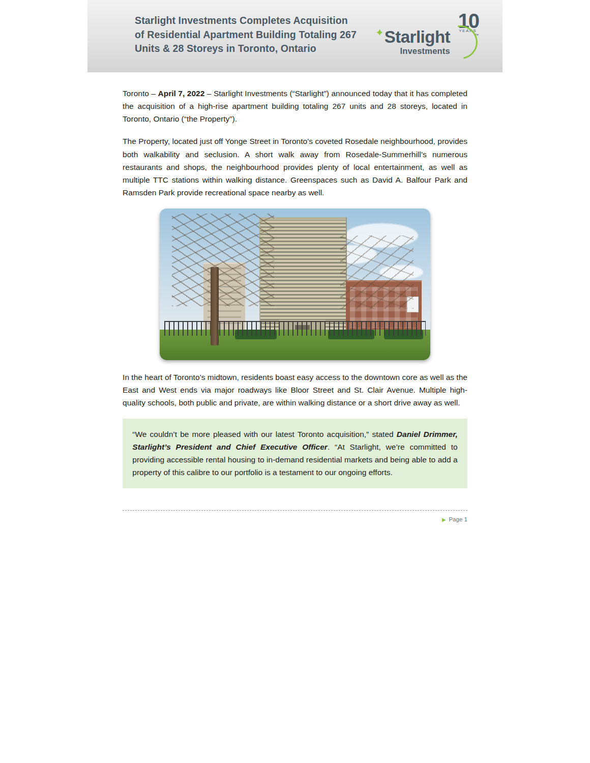Starlight Investments Completes Acquisition
of Residential Apartment Building Totaling 267
Units & 28 Storeys in Toronto, Ontario
10 YEARS
✦ Starlight ™ Investments
Toronto – April 7, 2022 – Starlight Investments (“Starlight”) announced today that it has completed the acquisition of a high-rise apartment building totaling 267 units and 28 storeys, located in Toronto, Ontario (“the Property”).
The Property, located just off Yonge Street in Toronto’s coveted Rosedale neighbourhood, provides both walkability and seclusion. A short walk away from Rosedale-Summerhill’s numerous restaurants and shops, the neighbourhood provides plenty of local entertainment, as well as multiple TTC stations within walking distance. Greenspaces such as David A. Balfour Park and Ramsden Park provide recreational space nearby as well.
In the heart of Toronto’s midtown, residents boast easy access to the downtown core as well as the East and West ends via major roadways like Bloor Street and St. Clair Avenue. Multiple high-quality schools, both public and private, are within walking distance or a short drive away as well.
“We couldn’t be more pleased with our latest Toronto acquisition,” stated Daniel Drimmer, Starlight’s President and Chief Executive Officer. “At Starlight, we’re committed to providing accessible rental housing to in-demand residential markets and being able to add a property of this calibre to our portfolio is a testament to our ongoing efforts.
▶ Page 1